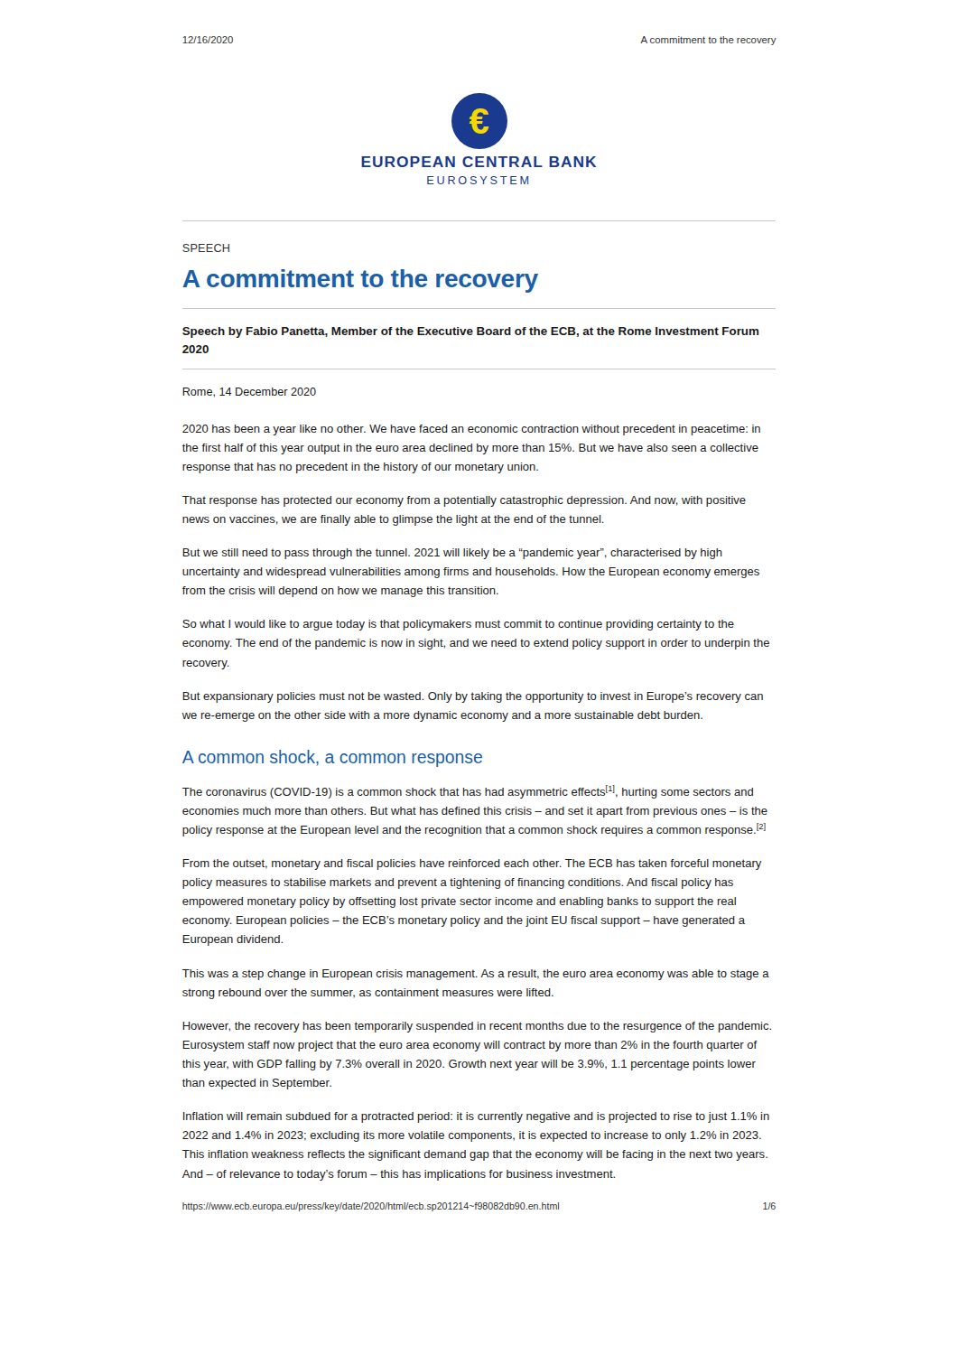12/16/2020 A commitment to the recovery
€
EUROPEAN CENTRAL BANK
EUROSYSTEM
SPEECH
A commitment to the recovery
Speech by Fabio Panetta, Member of the Executive Board of the ECB, at the Rome Investment Forum 2020
Rome, 14 December 2020
2020 has been a year like no other. We have faced an economic contraction without precedent in peacetime: in the first half of this year output in the euro area declined by more than 15%. But we have also seen a collective response that has no precedent in the history of our monetary union.
That response has protected our economy from a potentially catastrophic depression. And now, with positive news on vaccines, we are finally able to glimpse the light at the end of the tunnel.
But we still need to pass through the tunnel. 2021 will likely be a “pandemic year”, characterised by high uncertainty and widespread vulnerabilities among firms and households. How the European economy emerges from the crisis will depend on how we manage this transition.
So what I would like to argue today is that policymakers must commit to continue providing certainty to the economy. The end of the pandemic is now in sight, and we need to extend policy support in order to underpin the recovery.
But expansionary policies must not be wasted. Only by taking the opportunity to invest in Europe’s recovery can we re-emerge on the other side with a more dynamic economy and a more sustainable debt burden.
A common shock, a common response
The coronavirus (COVID-19) is a common shock that has had asymmetric effects[1], hurting some sectors and economies much more than others. But what has defined this crisis – and set it apart from previous ones – is the policy response at the European level and the recognition that a common shock requires a common response.[2]
From the outset, monetary and fiscal policies have reinforced each other. The ECB has taken forceful monetary policy measures to stabilise markets and prevent a tightening of financing conditions. And fiscal policy has empowered monetary policy by offsetting lost private sector income and enabling banks to support the real economy. European policies – the ECB’s monetary policy and the joint EU fiscal support – have generated a European dividend.
This was a step change in European crisis management. As a result, the euro area economy was able to stage a strong rebound over the summer, as containment measures were lifted.
However, the recovery has been temporarily suspended in recent months due to the resurgence of the pandemic. Eurosystem staff now project that the euro area economy will contract by more than 2% in the fourth quarter of this year, with GDP falling by 7.3% overall in 2020. Growth next year will be 3.9%, 1.1 percentage points lower than expected in September.
Inflation will remain subdued for a protracted period: it is currently negative and is projected to rise to just 1.1% in 2022 and 1.4% in 2023; excluding its more volatile components, it is expected to increase to only 1.2% in 2023. This inflation weakness reflects the significant demand gap that the economy will be facing in the next two years. And – of relevance to today’s forum – this has implications for business investment.
https://www.ecb.europa.eu/press/key/date/2020/html/ecb.sp201214~f98082db90.en.html 1/6